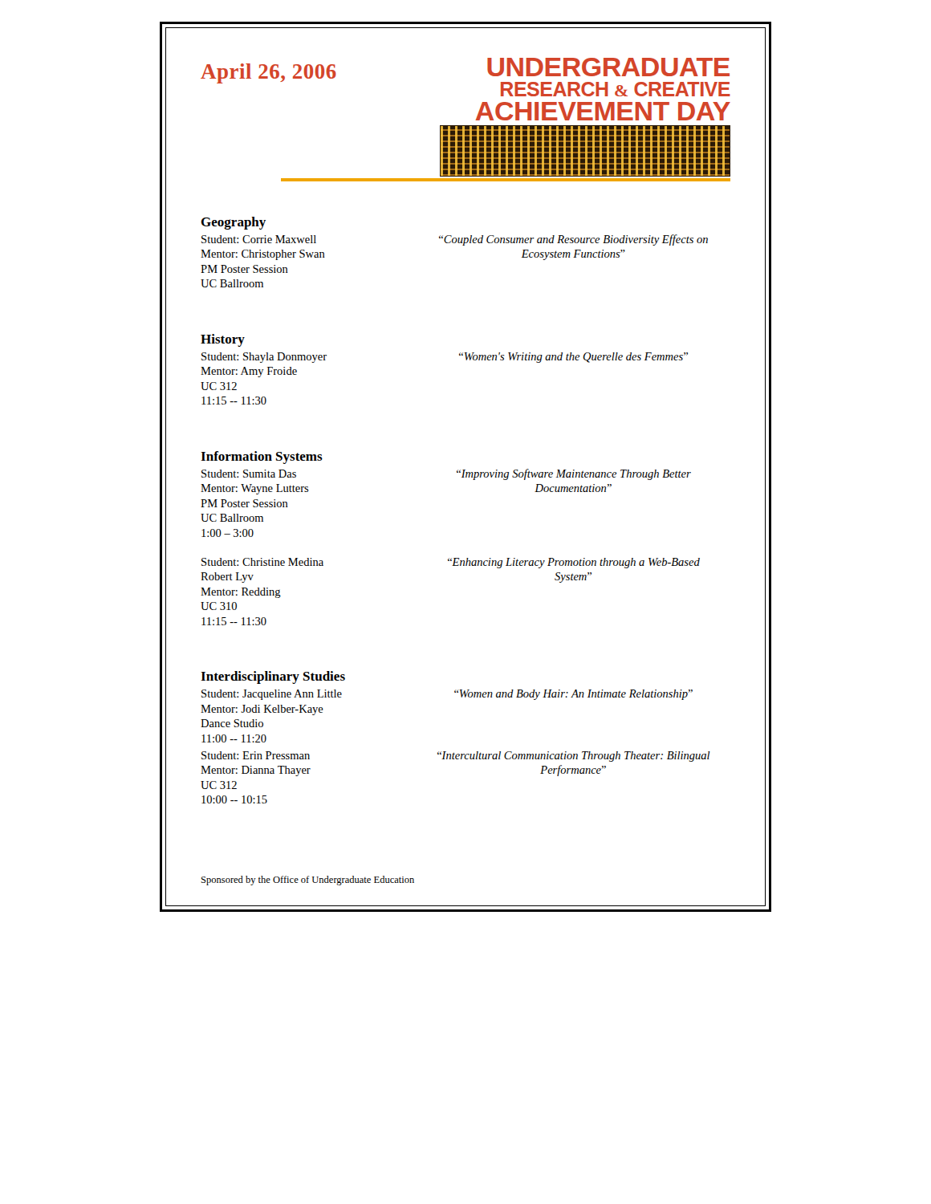April 26, 2006
Undergraduate
Research & Creative
Achievement Day
Geography
Student: Corrie Maxwell
Mentor: Christopher Swan
PM Poster Session
UC Ballroom
“Coupled Consumer and Resource Biodiversity Effects on Ecosystem Functions”
History
Student: Shayla Donmoyer
Mentor: Amy Froide
UC 312
11:15 -- 11:30
“Women's Writing and the Querelle des Femmes”
Information Systems
Student: Sumita Das
Mentor: Wayne Lutters
PM Poster Session
UC Ballroom
1:00 – 3:00
“Improving Software Maintenance Through Better Documentation”
Student: Christine Medina
Robert Lyv
Mentor: Redding
UC 310
11:15 -- 11:30
“Enhancing Literacy Promotion through a Web-Based System”
Interdisciplinary Studies
Student: Jacqueline Ann Little
Mentor: Jodi Kelber-Kaye
Dance Studio
11:00 -- 11:20
“Women and Body Hair: An Intimate Relationship”
Student: Erin Pressman
Mentor: Dianna Thayer
UC 312
10:00 -- 10:15
“Intercultural Communication Through Theater: Bilingual Performance”
Sponsored by the Office of Undergraduate Education